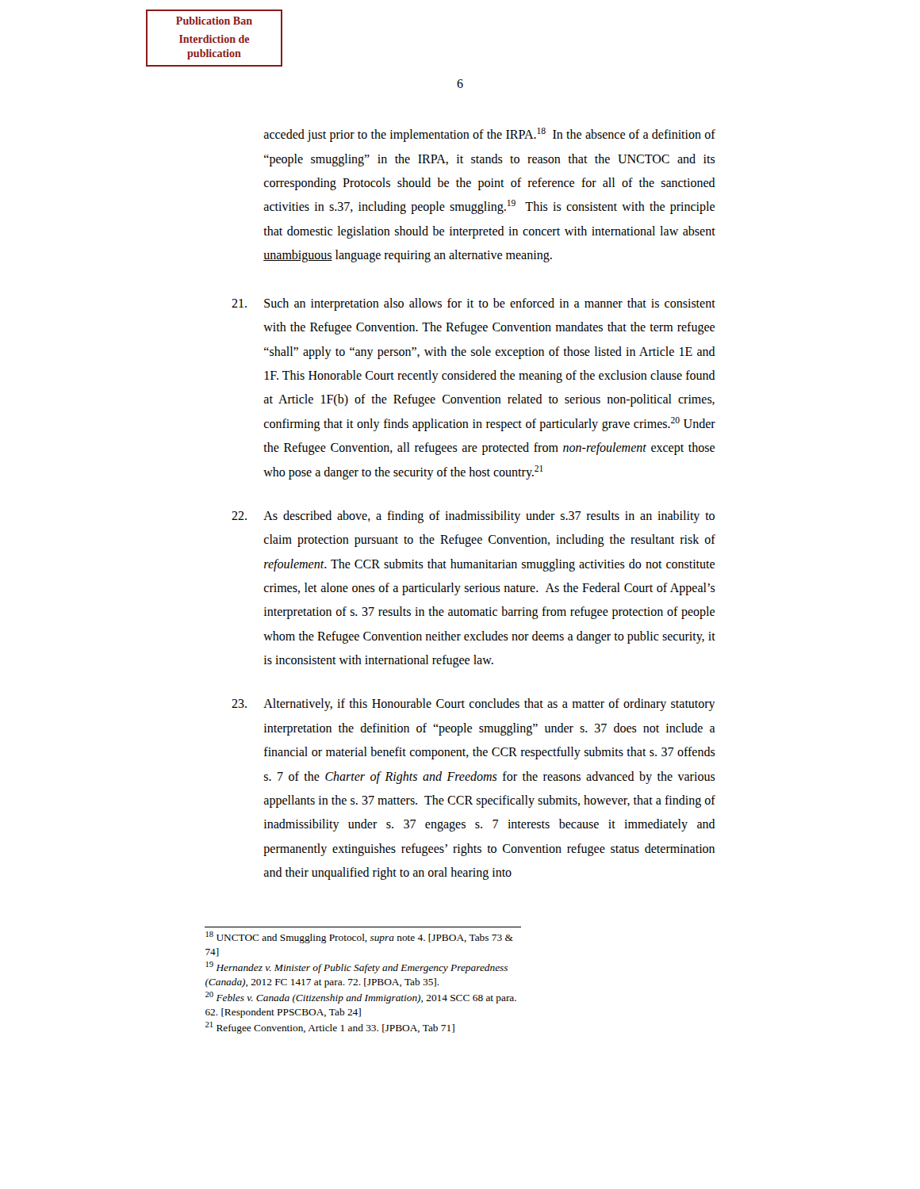Publication Ban
Interdiction de
publication
6
acceded just prior to the implementation of the IRPA.18 In the absence of a definition of “people smuggling” in the IRPA, it stands to reason that the UNCTOC and its corresponding Protocols should be the point of reference for all of the sanctioned activities in s.37, including people smuggling.19 This is consistent with the principle that domestic legislation should be interpreted in concert with international law absent unambiguous language requiring an alternative meaning.
21.
Such an interpretation also allows for it to be enforced in a manner that is consistent with the Refugee Convention. The Refugee Convention mandates that the term refugee “shall” apply to “any person”, with the sole exception of those listed in Article 1E and 1F. This Honorable Court recently considered the meaning of the exclusion clause found at Article 1F(b) of the Refugee Convention related to serious non-political crimes, confirming that it only finds application in respect of particularly grave crimes.20 Under the Refugee Convention, all refugees are protected from non-refoulement except those who pose a danger to the security of the host country.21
22.
As described above, a finding of inadmissibility under s.37 results in an inability to claim protection pursuant to the Refugee Convention, including the resultant risk of refoulement. The CCR submits that humanitarian smuggling activities do not constitute crimes, let alone ones of a particularly serious nature. As the Federal Court of Appeal’s interpretation of s. 37 results in the automatic barring from refugee protection of people whom the Refugee Convention neither excludes nor deems a danger to public security, it is inconsistent with international refugee law.
23.
Alternatively, if this Honourable Court concludes that as a matter of ordinary statutory interpretation the definition of “people smuggling” under s. 37 does not include a financial or material benefit component, the CCR respectfully submits that s. 37 offends s. 7 of the Charter of Rights and Freedoms for the reasons advanced by the various appellants in the s. 37 matters. The CCR specifically submits, however, that a finding of inadmissibility under s. 37 engages s. 7 interests because it immediately and permanently extinguishes refugees’ rights to Convention refugee status determination and their unqualified right to an oral hearing into
18 UNCTOC and Smuggling Protocol, supra note 4. [JPBOA, Tabs 73 & 74]
19 Hernandez v. Minister of Public Safety and Emergency Preparedness (Canada), 2012 FC 1417 at para. 72. [JPBOA, Tab 35].
20 Febles v. Canada (Citizenship and Immigration), 2014 SCC 68 at para. 62. [Respondent PPSCBOA, Tab 24]
21 Refugee Convention, Article 1 and 33. [JPBOA, Tab 71]